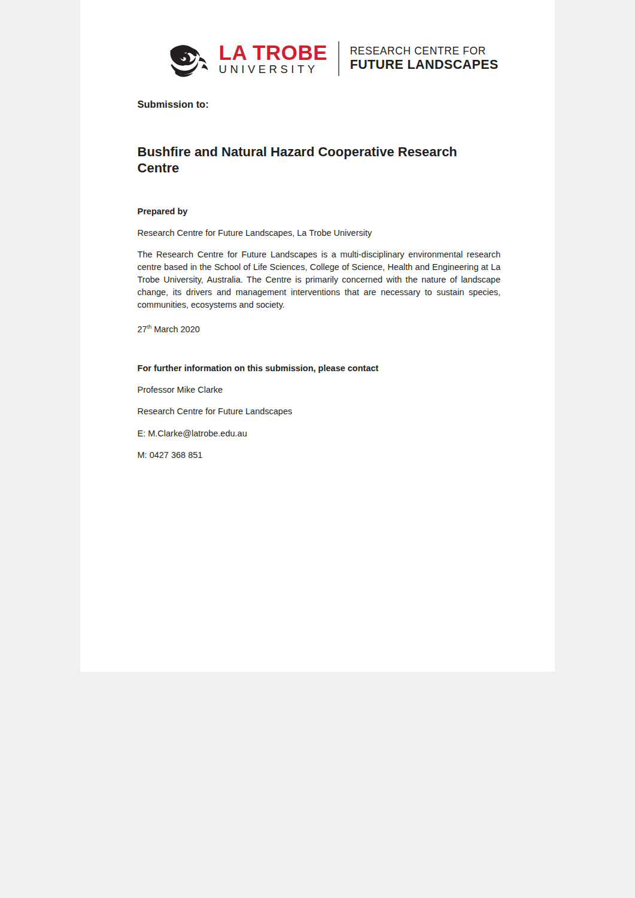LA TROBE UNIVERSITY
Research Centre for Future Landscapes
Submission to:
Bushfire and Natural Hazard Cooperative Research Centre
Prepared by
Research Centre for Future Landscapes, La Trobe University
The Research Centre for Future Landscapes is a multi-disciplinary environmental research centre based in the School of Life Sciences, College of Science, Health and Engineering at La Trobe University, Australia. The Centre is primarily concerned with the nature of landscape change, its drivers and management interventions that are necessary to sustain species, communities, ecosystems and society.
27th March 2020
For further information on this submission, please contact
Professor Mike Clarke
Research Centre for Future Landscapes
E: M.Clarke@latrobe.edu.au
M: 0427 368 851